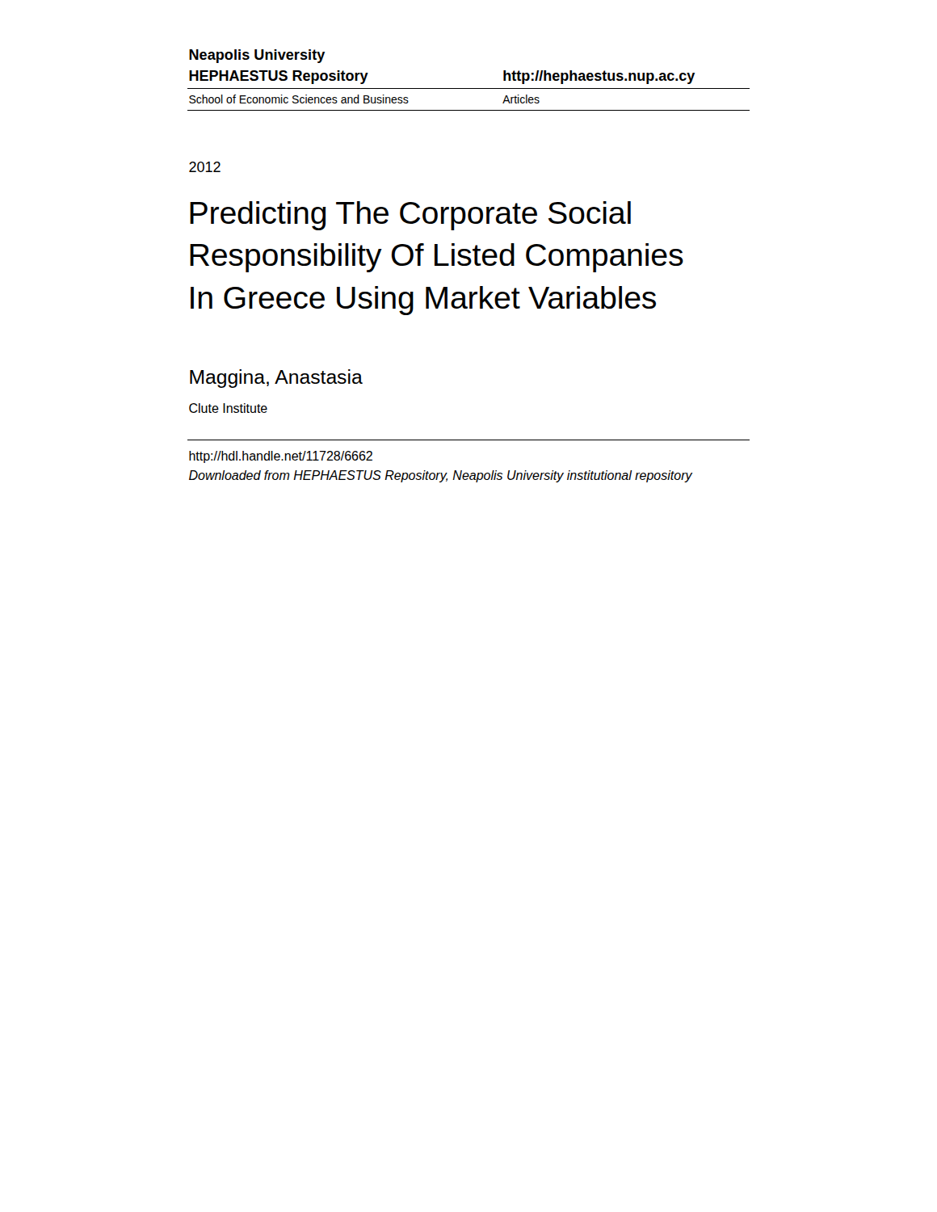Neapolis University
HEPHAESTUS Repository http://hephaestus.nup.ac.cy
School of Economic Sciences and Business Articles
2012
Predicting The Corporate Social Responsibility Of Listed Companies In Greece Using Market Variables
Maggina, Anastasia
Clute Institute
http://hdl.handle.net/11728/6662
Downloaded from HEPHAESTUS Repository, Neapolis University institutional repository